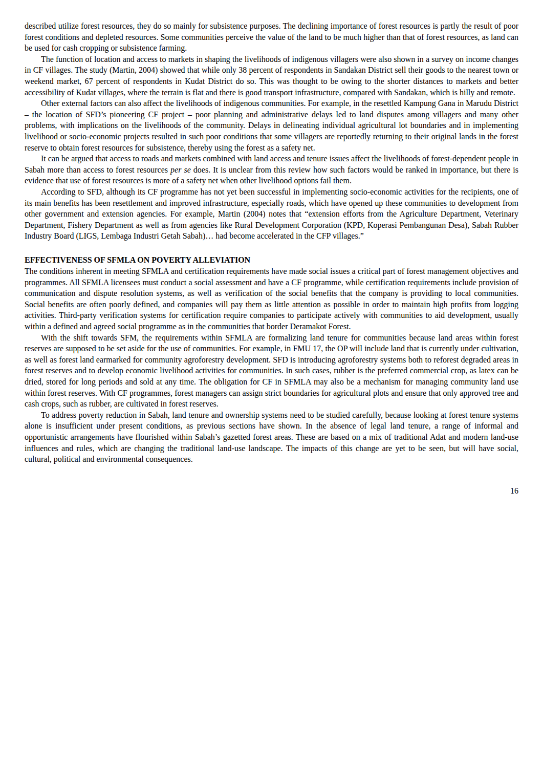described utilize forest resources, they do so mainly for subsistence purposes. The declining importance of forest resources is partly the result of poor forest conditions and depleted resources. Some communities perceive the value of the land to be much higher than that of forest resources, as land can be used for cash cropping or subsistence farming.
The function of location and access to markets in shaping the livelihoods of indigenous villagers were also shown in a survey on income changes in CF villages. The study (Martin, 2004) showed that while only 38 percent of respondents in Sandakan District sell their goods to the nearest town or weekend market, 67 percent of respondents in Kudat District do so. This was thought to be owing to the shorter distances to markets and better accessibility of Kudat villages, where the terrain is flat and there is good transport infrastructure, compared with Sandakan, which is hilly and remote.
Other external factors can also affect the livelihoods of indigenous communities. For example, in the resettled Kampung Gana in Marudu District – the location of SFD’s pioneering CF project – poor planning and administrative delays led to land disputes among villagers and many other problems, with implications on the livelihoods of the community. Delays in delineating individual agricultural lot boundaries and in implementing livelihood or socio-economic projects resulted in such poor conditions that some villagers are reportedly returning to their original lands in the forest reserve to obtain forest resources for subsistence, thereby using the forest as a safety net.
It can be argued that access to roads and markets combined with land access and tenure issues affect the livelihoods of forest-dependent people in Sabah more than access to forest resources per se does. It is unclear from this review how such factors would be ranked in importance, but there is evidence that use of forest resources is more of a safety net when other livelihood options fail them.
According to SFD, although its CF programme has not yet been successful in implementing socio-economic activities for the recipients, one of its main benefits has been resettlement and improved infrastructure, especially roads, which have opened up these communities to development from other government and extension agencies. For example, Martin (2004) notes that “extension efforts from the Agriculture Department, Veterinary Department, Fishery Department as well as from agencies like Rural Development Corporation (KPD, Koperasi Pembangunan Desa), Sabah Rubber Industry Board (LIGS, Lembaga Industri Getah Sabah)… had become accelerated in the CFP villages.”
Effectiveness of SFMLA on poverty alleviation
The conditions inherent in meeting SFMLA and certification requirements have made social issues a critical part of forest management objectives and programmes. All SFMLA licensees must conduct a social assessment and have a CF programme, while certification requirements include provision of communication and dispute resolution systems, as well as verification of the social benefits that the company is providing to local communities. Social benefits are often poorly defined, and companies will pay them as little attention as possible in order to maintain high profits from logging activities. Third-party verification systems for certification require companies to participate actively with communities to aid development, usually within a defined and agreed social programme as in the communities that border Deramakot Forest.
With the shift towards SFM, the requirements within SFMLA are formalizing land tenure for communities because land areas within forest reserves are supposed to be set aside for the use of communities. For example, in FMU 17, the OP will include land that is currently under cultivation, as well as forest land earmarked for community agroforestry development. SFD is introducing agroforestry systems both to reforest degraded areas in forest reserves and to develop economic livelihood activities for communities. In such cases, rubber is the preferred commercial crop, as latex can be dried, stored for long periods and sold at any time. The obligation for CF in SFMLA may also be a mechanism for managing community land use within forest reserves. With CF programmes, forest managers can assign strict boundaries for agricultural plots and ensure that only approved tree and cash crops, such as rubber, are cultivated in forest reserves.
To address poverty reduction in Sabah, land tenure and ownership systems need to be studied carefully, because looking at forest tenure systems alone is insufficient under present conditions, as previous sections have shown. In the absence of legal land tenure, a range of informal and opportunistic arrangements have flourished within Sabah’s gazetted forest areas. These are based on a mix of traditional Adat and modern land-use influences and rules, which are changing the traditional land-use landscape. The impacts of this change are yet to be seen, but will have social, cultural, political and environmental consequences.
16